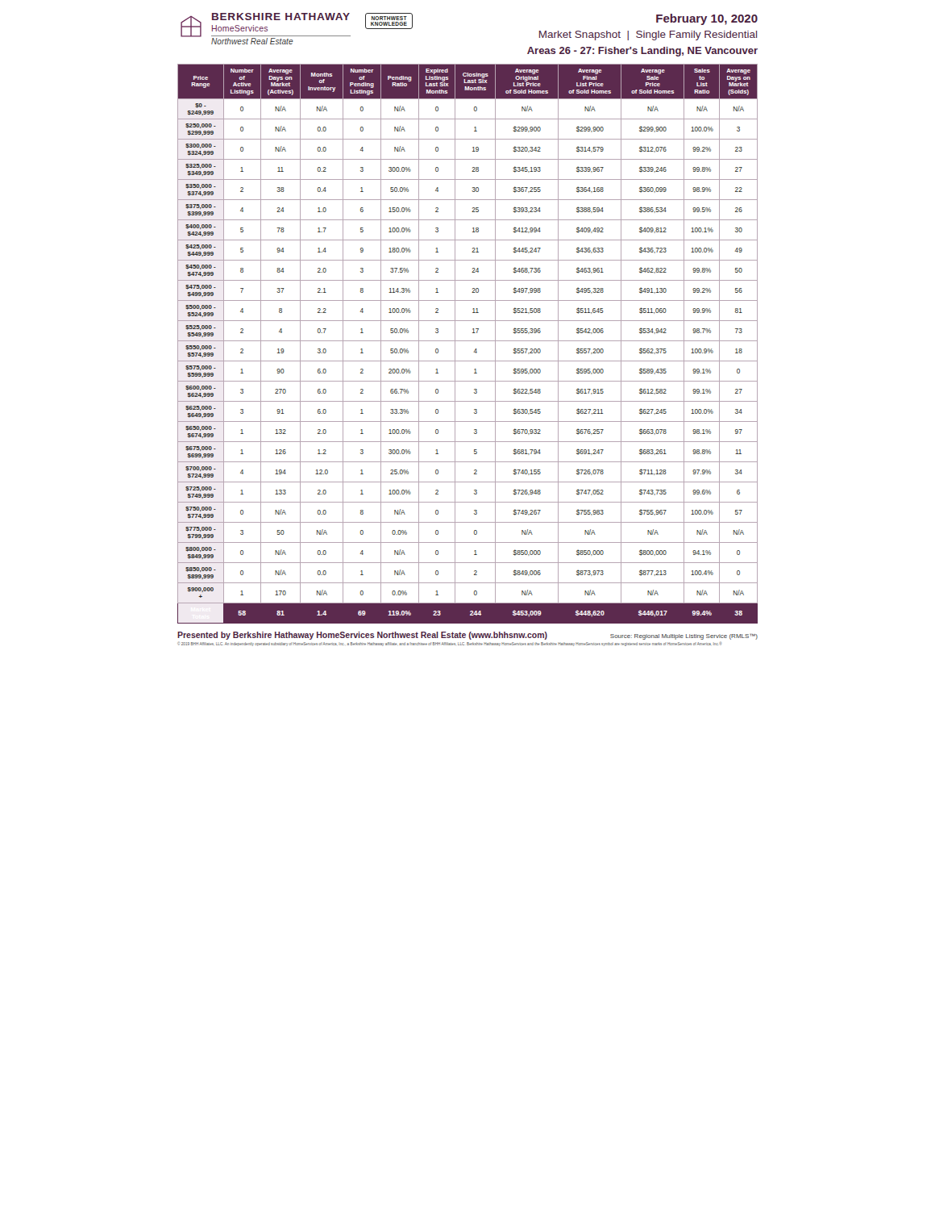BERKSHIRE HATHAWAY
HomeServices
Northwest Real Estate
NORTHWEST
KNOWLEDGE
February 10, 2020
Market Snapshot | Single Family Residential
Areas 26 - 27: Fisher's Landing, NE Vancouver
| Price Range | Number of Active Listings | Average Days on Market (Actives) | Months of Inventory | Number of Pending Listings | Pending Ratio | Expired Listings Last Six Months | Closings Last Six Months | Average Original List Price of Sold Homes | Average Final List Price of Sold Homes | Average Sale Price of Sold Homes | Sales to List Ratio | Average Days on Market (Solds) |
| --- | --- | --- | --- | --- | --- | --- | --- | --- | --- | --- | --- | --- |
| $0 - $249,999 | 0 | N/A | N/A | 0 | N/A | 0 | 0 | N/A | N/A | N/A | N/A | N/A |
| $250,000 - $299,999 | 0 | N/A | 0.0 | 0 | N/A | 0 | 1 | $299,900 | $299,900 | $299,900 | 100.0% | 3 |
| $300,000 - $324,999 | 0 | N/A | 0.0 | 4 | N/A | 0 | 19 | $320,342 | $314,579 | $312,076 | 99.2% | 23 |
| $325,000 - $349,999 | 1 | 11 | 0.2 | 3 | 300.0% | 0 | 28 | $345,193 | $339,967 | $339,246 | 99.8% | 27 |
| $350,000 - $374,999 | 2 | 38 | 0.4 | 1 | 50.0% | 4 | 30 | $367,255 | $364,168 | $360,099 | 98.9% | 22 |
| $375,000 - $399,999 | 4 | 24 | 1.0 | 6 | 150.0% | 2 | 25 | $393,234 | $388,594 | $386,534 | 99.5% | 26 |
| $400,000 - $424,999 | 5 | 78 | 1.7 | 5 | 100.0% | 3 | 18 | $412,994 | $409,492 | $409,812 | 100.1% | 30 |
| $425,000 - $449,999 | 5 | 94 | 1.4 | 9 | 180.0% | 1 | 21 | $445,247 | $436,633 | $436,723 | 100.0% | 49 |
| $450,000 - $474,999 | 8 | 84 | 2.0 | 3 | 37.5% | 2 | 24 | $468,736 | $463,961 | $462,822 | 99.8% | 50 |
| $475,000 - $499,999 | 7 | 37 | 2.1 | 8 | 114.3% | 1 | 20 | $497,998 | $495,328 | $491,130 | 99.2% | 56 |
| $500,000 - $524,999 | 4 | 8 | 2.2 | 4 | 100.0% | 2 | 11 | $521,508 | $511,645 | $511,060 | 99.9% | 81 |
| $525,000 - $549,999 | 2 | 4 | 0.7 | 1 | 50.0% | 3 | 17 | $555,396 | $542,006 | $534,942 | 98.7% | 73 |
| $550,000 - $574,999 | 2 | 19 | 3.0 | 1 | 50.0% | 0 | 4 | $557,200 | $557,200 | $562,375 | 100.9% | 18 |
| $575,000 - $599,999 | 1 | 90 | 6.0 | 2 | 200.0% | 1 | 1 | $595,000 | $595,000 | $589,435 | 99.1% | 0 |
| $600,000 - $624,999 | 3 | 270 | 6.0 | 2 | 66.7% | 0 | 3 | $622,548 | $617,915 | $612,582 | 99.1% | 27 |
| $625,000 - $649,999 | 3 | 91 | 6.0 | 1 | 33.3% | 0 | 3 | $630,545 | $627,211 | $627,245 | 100.0% | 34 |
| $650,000 - $674,999 | 1 | 132 | 2.0 | 1 | 100.0% | 0 | 3 | $670,932 | $676,257 | $663,078 | 98.1% | 97 |
| $675,000 - $699,999 | 1 | 126 | 1.2 | 3 | 300.0% | 1 | 5 | $681,794 | $691,247 | $683,261 | 98.8% | 11 |
| $700,000 - $724,999 | 4 | 194 | 12.0 | 1 | 25.0% | 0 | 2 | $740,155 | $726,078 | $711,128 | 97.9% | 34 |
| $725,000 - $749,999 | 1 | 133 | 2.0 | 1 | 100.0% | 2 | 3 | $726,948 | $747,052 | $743,735 | 99.6% | 6 |
| $750,000 - $774,999 | 0 | N/A | 0.0 | 8 | N/A | 0 | 3 | $749,267 | $755,983 | $755,967 | 100.0% | 57 |
| $775,000 - $799,999 | 3 | 50 | N/A | 0 | 0.0% | 0 | 0 | N/A | N/A | N/A | N/A | N/A |
| $800,000 - $849,999 | 0 | N/A | 0.0 | 4 | N/A | 0 | 1 | $850,000 | $850,000 | $800,000 | 94.1% | 0 |
| $850,000 - $899,999 | 0 | N/A | 0.0 | 1 | N/A | 0 | 2 | $849,006 | $873,973 | $877,213 | 100.4% | 0 |
| $900,000 + | 1 | 170 | N/A | 0 | 0.0% | 1 | 0 | N/A | N/A | N/A | N/A | N/A |
| Market Totals | 58 | 81 | 1.4 | 69 | 119.0% | 23 | 244 | $453,009 | $448,620 | $446,017 | 99.4% | 38 |
Presented by Berkshire Hathaway HomeServices Northwest Real Estate (www.bhhsnw.com)
Source: Regional Multiple Listing Service (RMLS™)
© 2019 BHH Affiliates, LLC. An independently operated subsidiary of HomeServices of America, Inc., a Berkshire Hathaway affiliate, and a franchisee of BHH Affiliates, LLC. Berkshire Hathaway HomeServices and the Berkshire Hathaway HomeServices symbol are registered service marks of HomeServices of America, Inc.®